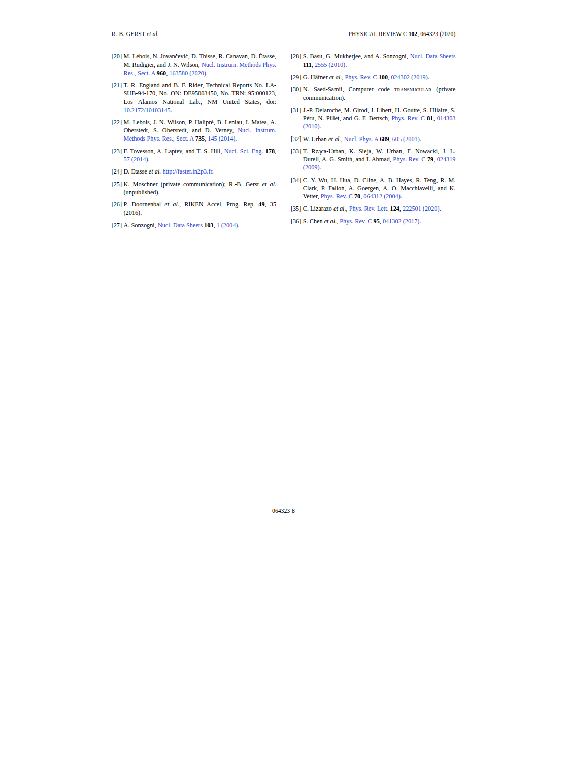R.-B. GERST et al.
PHYSICAL REVIEW C 102, 064323 (2020)
[20] M. Lebois, N. Jovančević, D. Thisse, R. Canavan, D. Étasse, M. Rudigier, and J. N. Wilson, Nucl. Instrum. Methods Phys. Res., Sect. A 960, 163580 (2020).
[21] T. R. England and B. F. Rider, Technical Reports No. LA-SUB-94-170, No. ON: DE95003450, No. TRN: 95:000123, Los Alamos National Lab., NM United States, doi: 10.2172/10103145.
[22] M. Lebois, J. N. Wilson, P. Halipré, B. Leniau, I. Matea, A. Oberstedt, S. Oberstedt, and D. Verney, Nucl. Instrum. Methods Phys. Res., Sect. A 735, 145 (2014).
[23] F. Tovesson, A. Laptev, and T. S. Hill, Nucl. Sci. Eng. 178, 57 (2014).
[24] D. Etasse et al. http://faster.in2p3.fr.
[25] K. Moschner (private communication); R.-B. Gerst et al. (unpublished).
[26] P. Doornenbal et al., RIKEN Accel. Prog. Rep. 49, 35 (2016).
[27] A. Sonzogni, Nucl. Data Sheets 103, 1 (2004).
[28] S. Basu, G. Mukherjee, and A. Sonzogni, Nucl. Data Sheets 111, 2555 (2010).
[29] G. Häfner et al., Phys. Rev. C 100, 024302 (2019).
[30] N. Saed-Samii, Computer code transnucular (private communication).
[31] J.-P. Delaroche, M. Girod, J. Libert, H. Goutte, S. Hilaire, S. Péru, N. Pillet, and G. F. Bertsch, Phys. Rev. C 81, 014303 (2010).
[32] W. Urban et al., Nucl. Phys. A 689, 605 (2001).
[33] T. Rząca-Urban, K. Sieja, W. Urban, F. Nowacki, J. L. Durell, A. G. Smith, and I. Ahmad, Phys. Rev. C 79, 024319 (2009).
[34] C. Y. Wu, H. Hua, D. Cline, A. B. Hayes, R. Teng, R. M. Clark, P. Fallon, A. Goergen, A. O. Macchiavelli, and K. Vetter, Phys. Rev. C 70, 064312 (2004).
[35] C. Lizarazo et al., Phys. Rev. Lett. 124, 222501 (2020).
[36] S. Chen et al., Phys. Rev. C 95, 041302 (2017).
064323-8